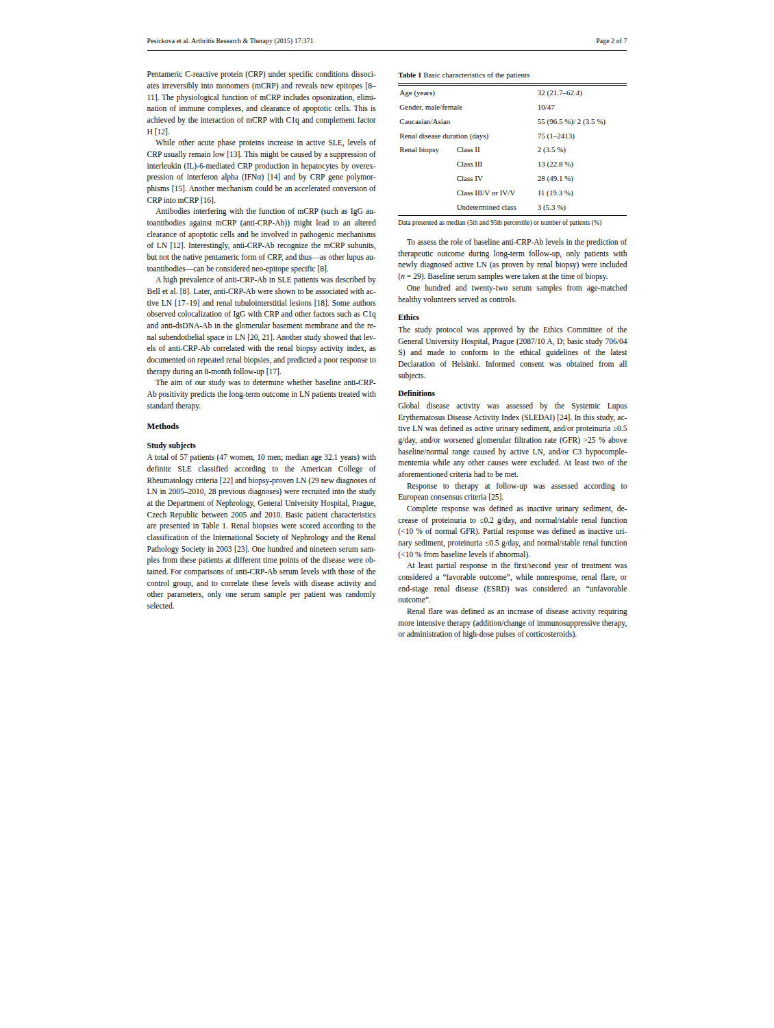Pesickova et al. Arthritis Research & Therapy (2015) 17:371 Page 2 of 7
Pentameric C-reactive protein (CRP) under specific conditions dissociates irreversibly into monomers (mCRP) and reveals new epitopes [8–11]. The physiological function of mCRP includes opsonization, elimination of immune complexes, and clearance of apoptotic cells. This is achieved by the interaction of mCRP with C1q and complement factor H [12].
While other acute phase proteins increase in active SLE, levels of CRP usually remain low [13]. This might be caused by a suppression of interleukin (IL)-6-mediated CRP production in hepatocytes by overexpression of interferon alpha (IFNα) [14] and by CRP gene polymorphisms [15]. Another mechanism could be an accelerated conversion of CRP into mCRP [16].
Antibodies interfering with the function of mCRP (such as IgG autoantibodies against mCRP (anti-CRP-Ab)) might lead to an altered clearance of apoptotic cells and be involved in pathogenic mechanisms of LN [12]. Interestingly, anti-CRP-Ab recognize the mCRP subunits, but not the native pentameric form of CRP, and thus—as other lupus autoantibodies—can be considered neo-epitope specific [8].
A high prevalence of anti-CRP-Ab in SLE patients was described by Bell et al. [8]. Later, anti-CRP-Ab were shown to be associated with active LN [17–19] and renal tubulointerstitial lesions [18]. Some authors observed colocalization of IgG with CRP and other factors such as C1q and anti-dsDNA-Ab in the glomerular basement membrane and the renal subendothelial space in LN [20, 21]. Another study showed that levels of anti-CRP-Ab correlated with the renal biopsy activity index, as documented on repeated renal biopsies, and predicted a poor response to therapy during an 8-month follow-up [17].
The aim of our study was to determine whether baseline anti-CRP-Ab positivity predicts the long-term outcome in LN patients treated with standard therapy.
Methods
Study subjects
A total of 57 patients (47 women, 10 men; median age 32.1 years) with definite SLE classified according to the American College of Rheumatology criteria [22] and biopsy-proven LN (29 new diagnoses of LN in 2005–2010, 28 previous diagnoses) were recruited into the study at the Department of Nephrology, General University Hospital, Prague, Czech Republic between 2005 and 2010. Basic patient characteristics are presented in Table 1. Renal biopsies were scored according to the classification of the International Society of Nephrology and the Renal Pathology Society in 2003 [23]. One hundred and nineteen serum samples from these patients at different time points of the disease were obtained. For comparisons of anti-CRP-Ab serum levels with those of the control group, and to correlate these levels with disease activity and other parameters, only one serum sample per patient was randomly selected.
Table 1 Basic characteristics of the patients
| Age (years) | 32 (21.7–62.4) |
| Gender, male/female | 10/47 |
| Caucasian/Asian | 55 (96.5 %)/ 2 (3.5 %) |
| Renal disease duration (days) | 75 (1–2413) |
| Renal biopsy | Class II | 2 (3.5 %) |
| | Class III | 13 (22.8 %) |
| | Class IV | 28 (49.1 %) |
| | Class III/V or IV/V | 11 (19.3 %) |
| | Undetermined class | 3 (5.3 %) |
Data presented as median (5th and 95th percentile) or number of patients (%)
To assess the role of baseline anti-CRP-Ab levels in the prediction of therapeutic outcome during long-term follow-up, only patients with newly diagnosed active LN (as proven by renal biopsy) were included (n = 29). Baseline serum samples were taken at the time of biopsy.
One hundred and twenty-two serum samples from age-matched healthy volunteers served as controls.
Ethics
The study protocol was approved by the Ethics Committee of the General University Hospital, Prague (2087/10 A, D; basic study 706/04 S) and made to conform to the ethical guidelines of the latest Declaration of Helsinki. Informed consent was obtained from all subjects.
Definitions
Global disease activity was assessed by the Systemic Lupus Erythematosus Disease Activity Index (SLEDAI) [24]. In this study, active LN was defined as active urinary sediment, and/or proteinuria ≥0.5 g/day, and/or worsened glomerular filtration rate (GFR) >25 % above baseline/normal range caused by active LN, and/or C3 hypocomplementemia while any other causes were excluded. At least two of the aforementioned criteria had to be met.
Response to therapy at follow-up was assessed according to European consensus criteria [25].
Complete response was defined as inactive urinary sediment, decrease of proteinuria to ≤0.2 g/day, and normal/stable renal function (<10 % of normal GFR). Partial response was defined as inactive urinary sediment, proteinuria ≤0.5 g/day, and normal/stable renal function (<10 % from baseline levels if abnormal).
At least partial response in the first/second year of treatment was considered a “favorable outcome”, while nonresponse, renal flare, or end-stage renal disease (ESRD) was considered an “unfavorable outcome”.
Renal flare was defined as an increase of disease activity requiring more intensive therapy (addition/change of immunosuppressive therapy, or administration of high-dose pulses of corticosteroids).